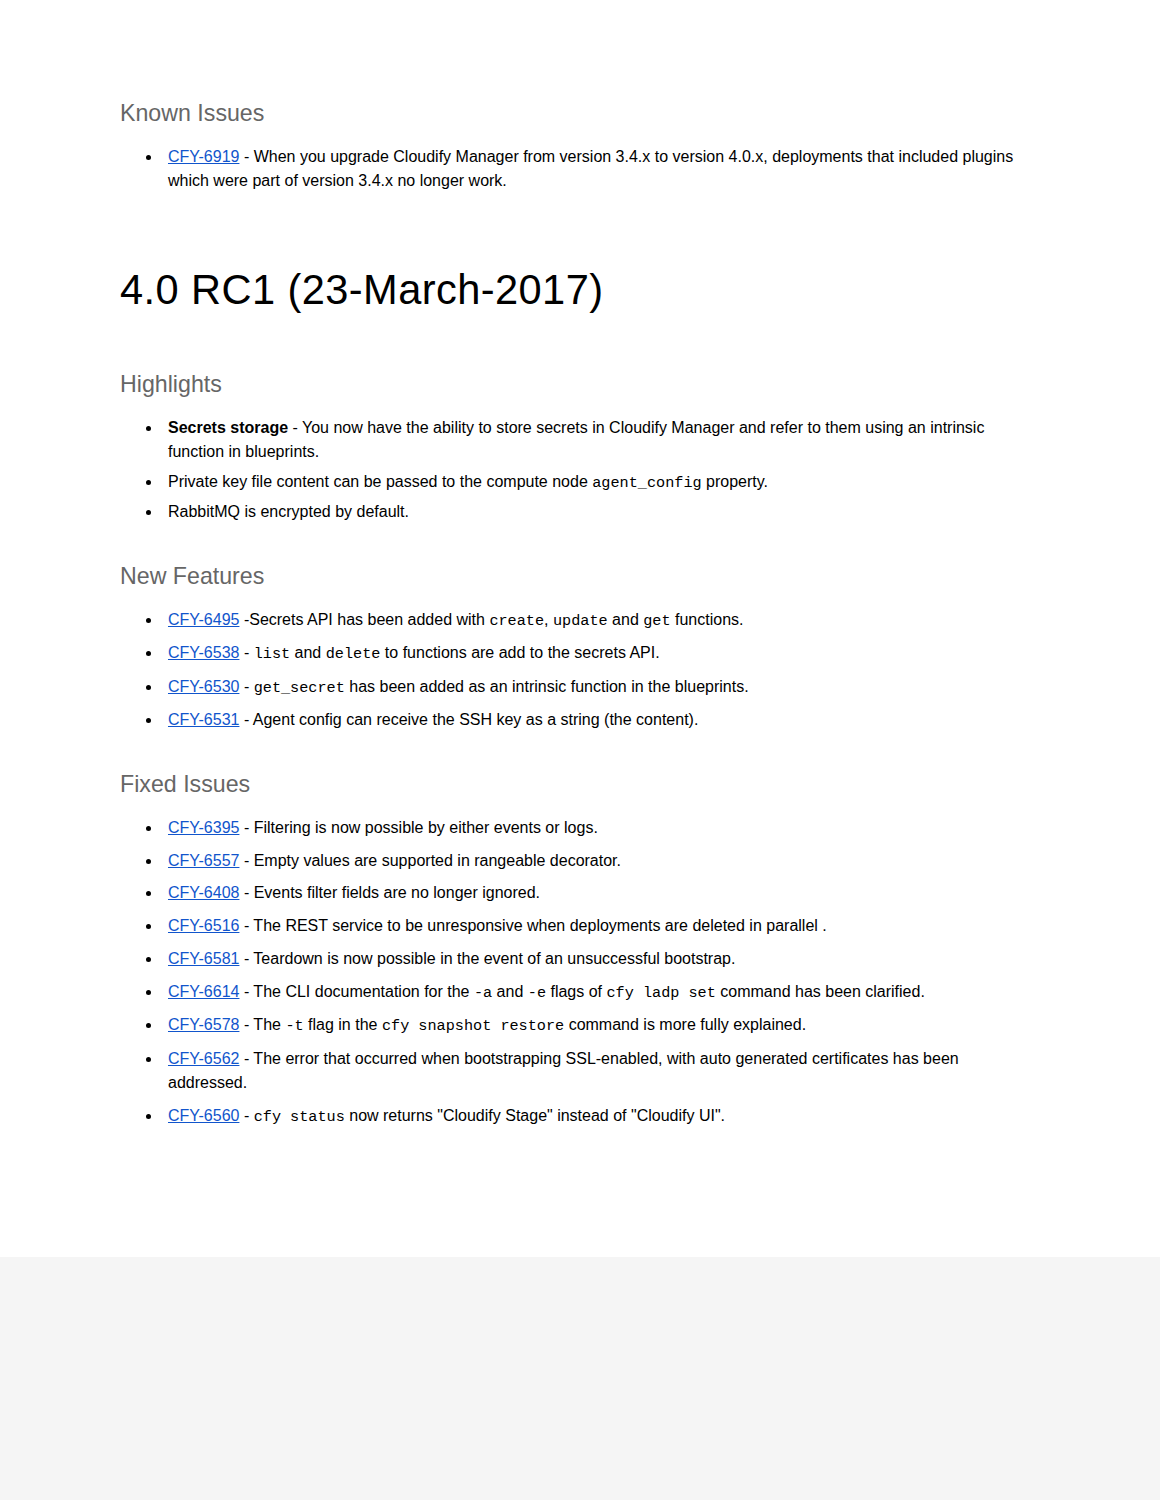Known Issues
CFY-6919 - When you upgrade Cloudify Manager from version 3.4.x to version 4.0.x, deployments that included plugins which were part of version 3.4.x no longer work.
4.0 RC1 (23-March-2017)
Highlights
Secrets storage - You now have the ability to store secrets in Cloudify Manager and refer to them using an intrinsic function in blueprints.
Private key file content can be passed to the compute node agent_config property.
RabbitMQ is encrypted by default.
New Features
CFY-6495 -Secrets API has been added with create, update and get functions.
CFY-6538 - list and delete to functions are add to the secrets API.
CFY-6530 - get_secret has been added as an intrinsic function in the blueprints.
CFY-6531 - Agent config can receive the SSH key as a string (the content).
Fixed Issues
CFY-6395 - Filtering is now possible by either events or logs.
CFY-6557 - Empty values are supported in rangeable decorator.
CFY-6408 - Events filter fields are no longer ignored.
CFY-6516 - The REST service to be unresponsive when deployments are deleted in parallel .
CFY-6581 - Teardown is now possible in the event of an unsuccessful bootstrap.
CFY-6614 - The CLI documentation for the -a and -e flags of cfy ladp set command has been clarified.
CFY-6578 - The -t flag in the cfy snapshot restore command is more fully explained.
CFY-6562 - The error that occurred when bootstrapping SSL-enabled, with auto generated certificates has been addressed.
CFY-6560 - cfy status now returns "Cloudify Stage" instead of "Cloudify UI".